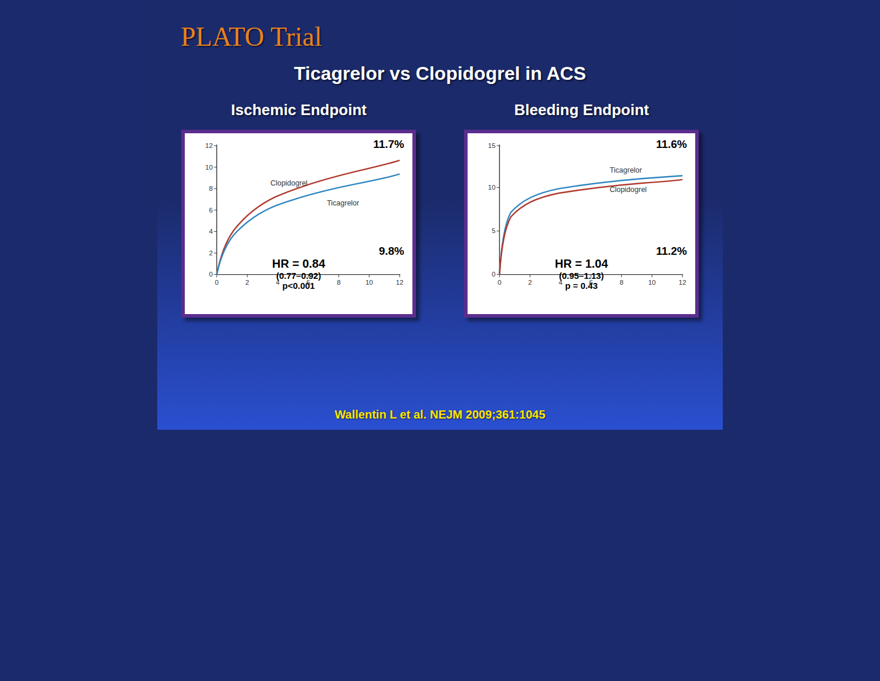PLATO Trial
Ticagrelor vs Clopidogrel in ACS
Ischemic Endpoint
Bleeding Endpoint
0 2 4 6 8 10 12 0 2 4 6 8 10 12 Clopidogrel Ticagrelor 11.7% 9.8%
HR = 0.84
(0.77–0.92)
p<0.001
0 5 10 15 0 2 4 6 8 10 12 Ticagrelor Clopidogrel 11.6% 11.2%
HR = 1.04
(0.95–1.13)
p = 0.43
Wallentin L et al. NEJM 2009;361:1045